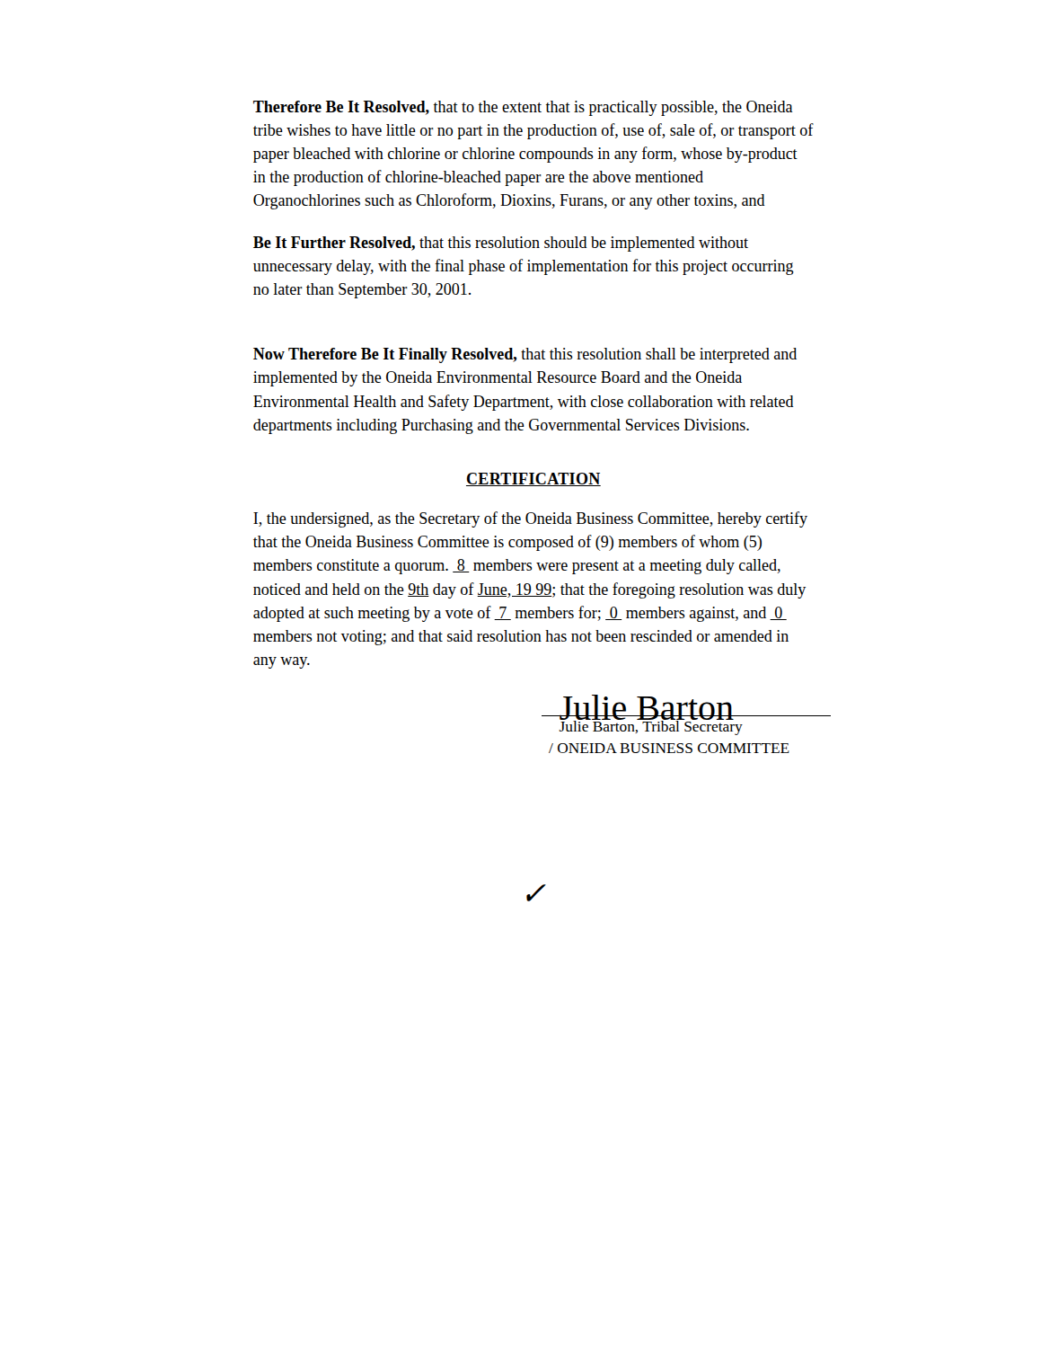Therefore Be It Resolved, that to the extent that is practically possible, the Oneida tribe wishes to have little or no part in the production of, use of, sale of, or transport of paper bleached with chlorine or chlorine compounds in any form, whose by-product in the production of chlorine-bleached paper are the above mentioned Organochlorines such as Chloroform, Dioxins, Furans, or any other toxins, and
Be It Further Resolved, that this resolution should be implemented without unnecessary delay, with the final phase of implementation for this project occurring no later than September 30, 2001.
Now Therefore Be It Finally Resolved, that this resolution shall be interpreted and implemented by the Oneida Environmental Resource Board and the Oneida Environmental Health and Safety Department, with close collaboration with related departments including Purchasing and the Governmental Services Divisions.
CERTIFICATION
I, the undersigned, as the Secretary of the Oneida Business Committee, hereby certify that the Oneida Business Committee is composed of (9) members of whom (5) members constitute a quorum. 8 members were present at a meeting duly called, noticed and held on the 9th day of June, 19 99; that the foregoing resolution was duly adopted at such meeting by a vote of 7 members for; 0 members against, and 0 members not voting; and that said resolution has not been rescinded or amended in any way.
Julie Barton
Julie Barton, Tribal Secretary
/ ONEIDA BUSINESS COMMITTEE
✓